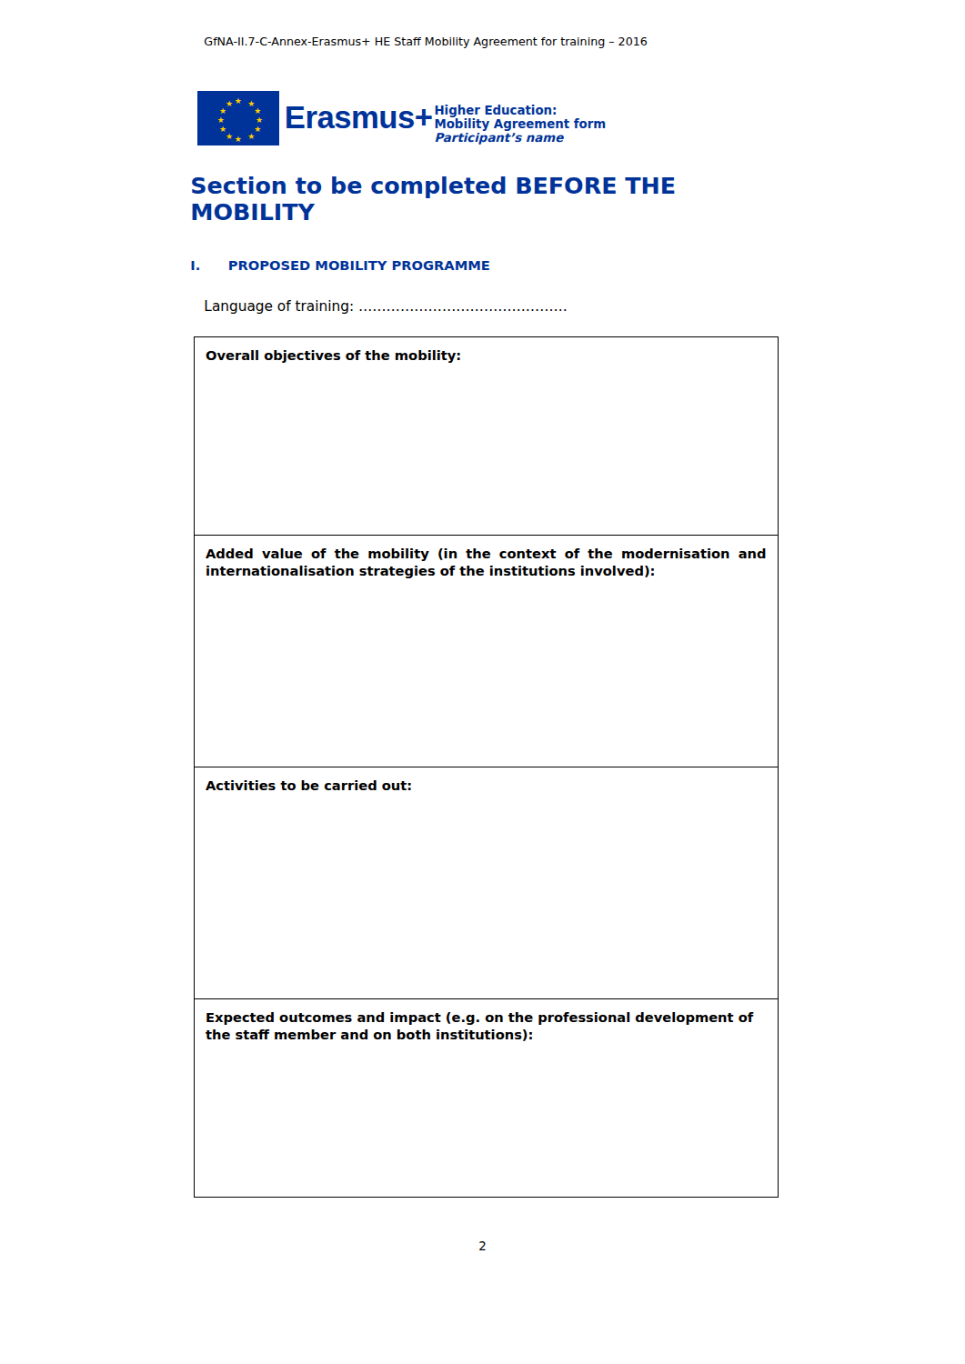GfNA-II.7-C-Annex-Erasmus+ HE Staff Mobility Agreement for training – 2016
★ ★ ★ ★ ★ ★ ★ ★ ★ ★ ★ ★
Erasmus+
Higher Education:
Mobility Agreement form
Participant’s name
Section to be completed BEFORE THE MOBILITY
I. PROPOSED MOBILITY PROGRAMME
Language of training: ………………………………………
| Overall objectives of the mobility: |
| Added value of the mobility (in the context of the modernisation and internationalisation strategies of the institutions involved): |
| Activities to be carried out: |
| Expected outcomes and impact (e.g. on the professional development of the staff member and on both institutions): |
2